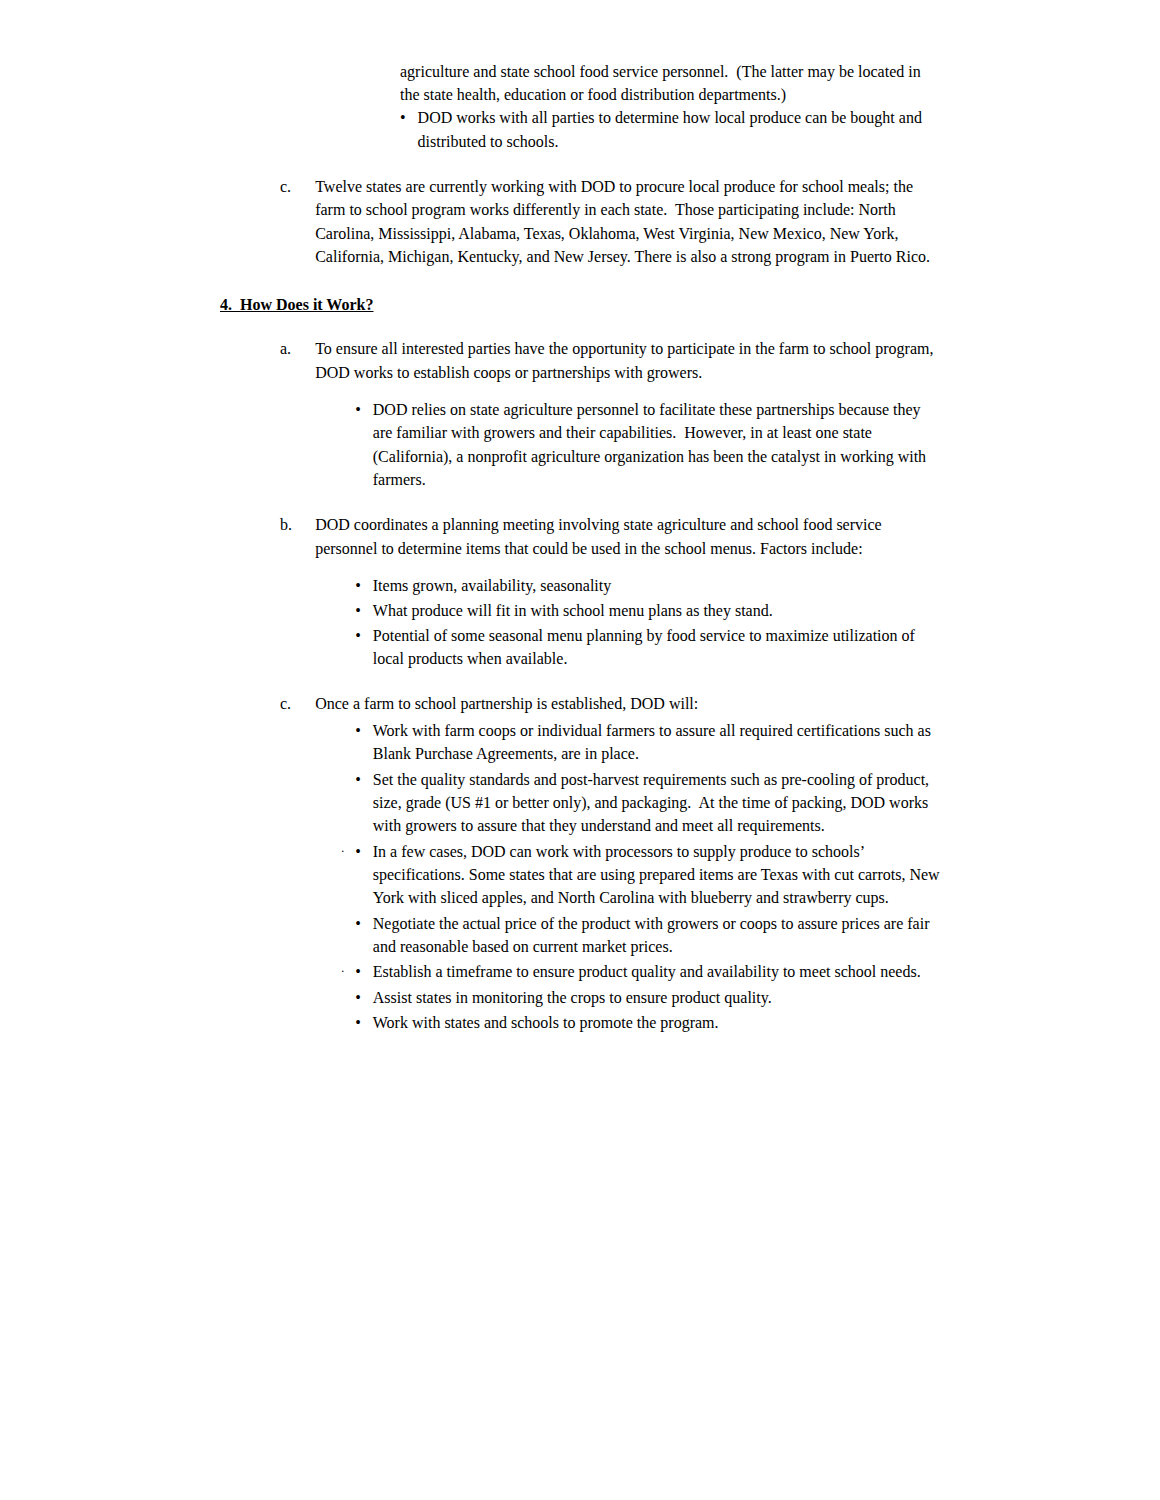agriculture and state school food service personnel. (The latter may be located in the state health, education or food distribution departments.)
DOD works with all parties to determine how local produce can be bought and distributed to schools.
c.
Twelve states are currently working with DOD to procure local produce for school meals; the farm to school program works differently in each state. Those participating include: North Carolina, Mississippi, Alabama, Texas, Oklahoma, West Virginia, New Mexico, New York, California, Michigan, Kentucky, and New Jersey. There is also a strong program in Puerto Rico.
4. How Does it Work?
a.
To ensure all interested parties have the opportunity to participate in the farm to school program, DOD works to establish coops or partnerships with growers.
DOD relies on state agriculture personnel to facilitate these partnerships because they are familiar with growers and their capabilities. However, in at least one state (California), a nonprofit agriculture organization has been the catalyst in working with farmers.
b.
DOD coordinates a planning meeting involving state agriculture and school food service personnel to determine items that could be used in the school menus. Factors include:
Items grown, availability, seasonality
What produce will fit in with school menu plans as they stand.
Potential of some seasonal menu planning by food service to maximize utilization of local products when available.
c.
Once a farm to school partnership is established, DOD will:
Work with farm coops or individual farmers to assure all required certifications such as Blank Purchase Agreements, are in place.
Set the quality standards and post-harvest requirements such as pre-cooling of product, size, grade (US #1 or better only), and packaging. At the time of packing, DOD works with growers to assure that they understand and meet all requirements.
. In a few cases, DOD can work with processors to supply produce to schools’ specifications. Some states that are using prepared items are Texas with cut carrots, New York with sliced apples, and North Carolina with blueberry and strawberry cups.
Negotiate the actual price of the product with growers or coops to assure prices are fair and reasonable based on current market prices.
. Establish a timeframe to ensure product quality and availability to meet school needs.
Assist states in monitoring the crops to ensure product quality.
Work with states and schools to promote the program.